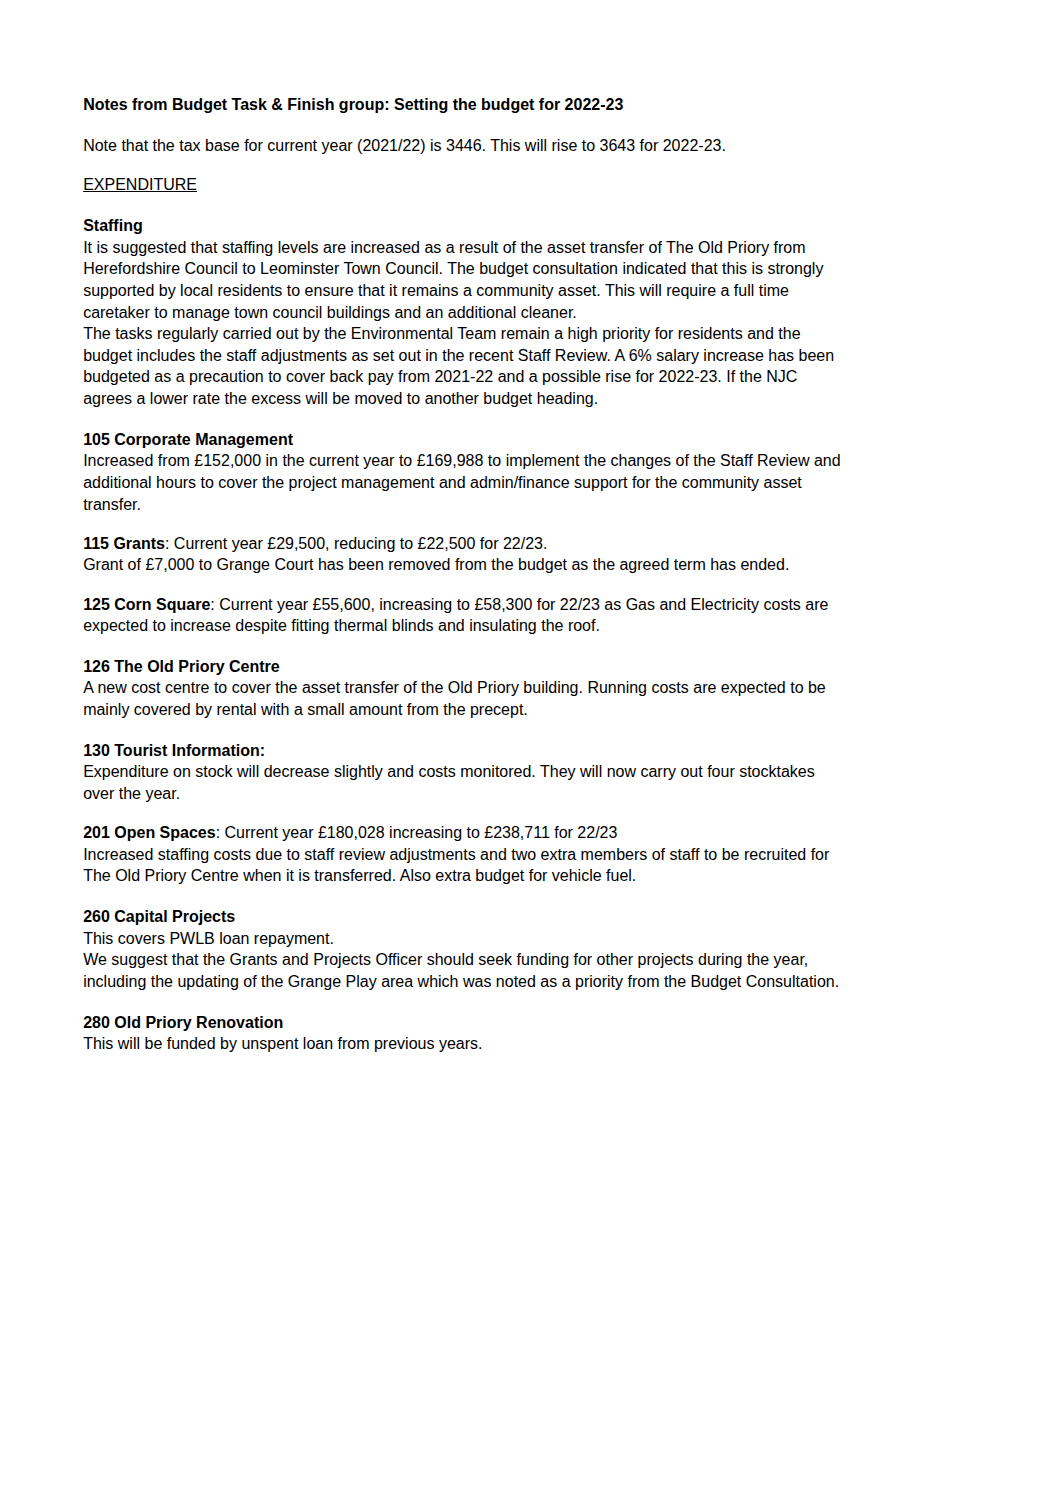Notes from Budget Task & Finish group: Setting the budget for 2022-23
Note that the tax base for current year (2021/22) is 3446. This will rise to 3643 for 2022-23.
EXPENDITURE
Staffing
It is suggested that staffing levels are increased as a result of the asset transfer of The Old Priory from Herefordshire Council to Leominster Town Council. The budget consultation indicated that this is strongly supported by local residents to ensure that it remains a community asset. This will require a full time caretaker to manage town council buildings and an additional cleaner.
The tasks regularly carried out by the Environmental Team remain a high priority for residents and the budget includes the staff adjustments as set out in the recent Staff Review. A 6% salary increase has been budgeted as a precaution to cover back pay from 2021-22 and a possible rise for 2022-23. If the NJC agrees a lower rate the excess will be moved to another budget heading.
105 Corporate Management
Increased from £152,000 in the current year to £169,988 to implement the changes of the Staff Review and additional hours to cover the project management and admin/finance support for the community asset transfer.
115 Grants: Current year £29,500, reducing to £22,500 for 22/23.
Grant of £7,000 to Grange Court has been removed from the budget as the agreed term has ended.
125 Corn Square: Current year £55,600, increasing to £58,300 for 22/23 as Gas and Electricity costs are expected to increase despite fitting thermal blinds and insulating the roof.
126 The Old Priory Centre
A new cost centre to cover the asset transfer of the Old Priory building. Running costs are expected to be mainly covered by rental with a small amount from the precept.
130 Tourist Information:
Expenditure on stock will decrease slightly and costs monitored. They will now carry out four stocktakes over the year.
201 Open Spaces: Current year £180,028 increasing to £238,711 for 22/23
Increased staffing costs due to staff review adjustments and two extra members of staff to be recruited for The Old Priory Centre when it is transferred. Also extra budget for vehicle fuel.
260 Capital Projects
This covers PWLB loan repayment.
We suggest that the Grants and Projects Officer should seek funding for other projects during the year, including the updating of the Grange Play area which was noted as a priority from the Budget Consultation.
280 Old Priory Renovation
This will be funded by unspent loan from previous years.